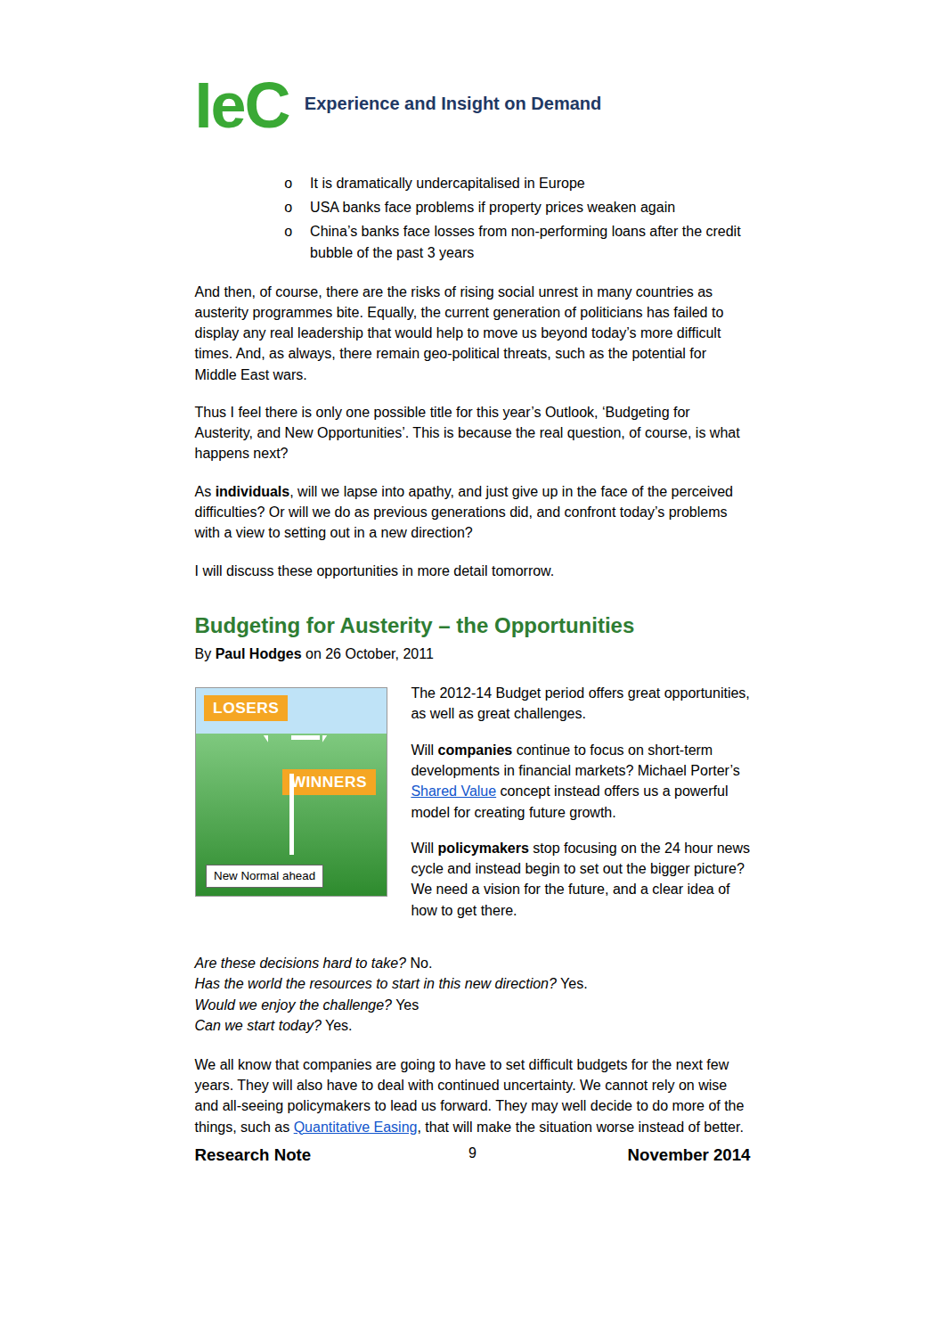IeC
Experience and Insight on Demand
It is dramatically undercapitalised in Europe
USA banks face problems if property prices weaken again
China’s banks face losses from non-performing loans after the credit bubble of the past 3 years
And then, of course, there are the risks of rising social unrest in many countries as austerity programmes bite. Equally, the current generation of politicians has failed to display any real leadership that would help to move us beyond today’s more difficult times. And, as always, there remain geo-political threats, such as the potential for Middle East wars.
Thus I feel there is only one possible title for this year’s Outlook, ‘Budgeting for Austerity, and New Opportunities’. This is because the real question, of course, is what happens next?
As individuals, will we lapse into apathy, and just give up in the face of the perceived difficulties? Or will we do as previous generations did, and confront today’s problems with a view to setting out in a new direction?
I will discuss these opportunities in more detail tomorrow.
Budgeting for Austerity – the Opportunities
By Paul Hodges on 26 October, 2011
LOSERS WINNERS New Normal ahead
The 2012-14 Budget period offers great opportunities, as well as great challenges.
Will companies continue to focus on short-term developments in financial markets? Michael Porter’s Shared Value concept instead offers us a powerful model for creating future growth.
Will policymakers stop focusing on the 24 hour news cycle and instead begin to set out the bigger picture? We need a vision for the future, and a clear idea of how to get there.
Are these decisions hard to take? No.
Has the world the resources to start in this new direction? Yes.
Would we enjoy the challenge? Yes
Can we start today? Yes.
We all know that companies are going to have to set difficult budgets for the next few years. They will also have to deal with continued uncertainty. We cannot rely on wise and all-seeing policymakers to lead us forward. They may well decide to do more of the things, such as Quantitative Easing, that will make the situation worse instead of better.
Research Note 9 November 2014